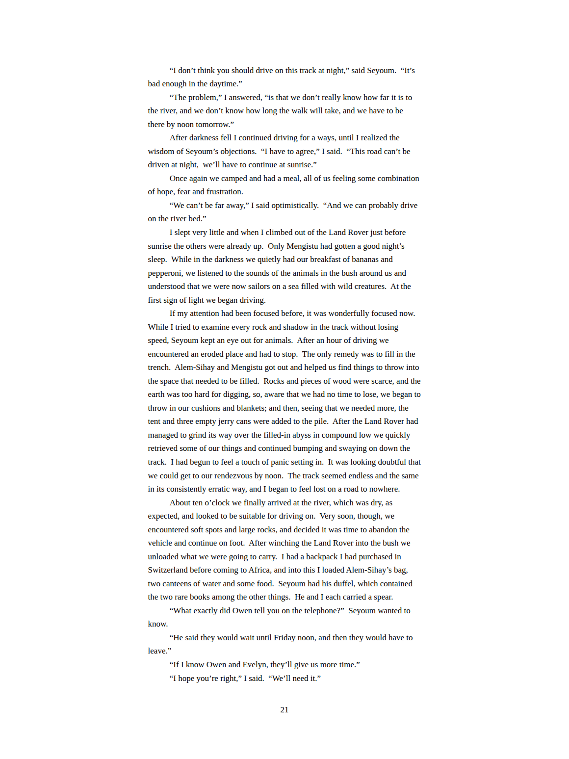“I don’t think you should drive on this track at night,” said Seyoum. “It’s bad enough in the daytime.”
“The problem,” I answered, “is that we don’t really know how far it is to the river, and we don’t know how long the walk will take, and we have to be there by noon tomorrow.”
After darkness fell I continued driving for a ways, until I realized the wisdom of Seyoum’s objections. “I have to agree,” I said. “This road can’t be driven at night, we’ll have to continue at sunrise.”
Once again we camped and had a meal, all of us feeling some combination of hope, fear and frustration.
“We can’t be far away,” I said optimistically. “And we can probably drive on the river bed.”
I slept very little and when I climbed out of the Land Rover just before sunrise the others were already up. Only Mengistu had gotten a good night’s sleep. While in the darkness we quietly had our breakfast of bananas and pepperoni, we listened to the sounds of the animals in the bush around us and understood that we were now sailors on a sea filled with wild creatures. At the first sign of light we began driving.
If my attention had been focused before, it was wonderfully focused now. While I tried to examine every rock and shadow in the track without losing speed, Seyoum kept an eye out for animals. After an hour of driving we encountered an eroded place and had to stop. The only remedy was to fill in the trench. Alem-Sihay and Mengistu got out and helped us find things to throw into the space that needed to be filled. Rocks and pieces of wood were scarce, and the earth was too hard for digging, so, aware that we had no time to lose, we began to throw in our cushions and blankets; and then, seeing that we needed more, the tent and three empty jerry cans were added to the pile. After the Land Rover had managed to grind its way over the filled-in abyss in compound low we quickly retrieved some of our things and continued bumping and swaying on down the track. I had begun to feel a touch of panic setting in. It was looking doubtful that we could get to our rendezvous by noon. The track seemed endless and the same in its consistently erratic way, and I began to feel lost on a road to nowhere.
About ten o’clock we finally arrived at the river, which was dry, as expected, and looked to be suitable for driving on. Very soon, though, we encountered soft spots and large rocks, and decided it was time to abandon the vehicle and continue on foot. After winching the Land Rover into the bush we unloaded what we were going to carry. I had a backpack I had purchased in Switzerland before coming to Africa, and into this I loaded Alem-Sihay’s bag, two canteens of water and some food. Seyoum had his duffel, which contained the two rare books among the other things. He and I each carried a spear.
“What exactly did Owen tell you on the telephone?” Seyoum wanted to know.
“He said they would wait until Friday noon, and then they would have to leave.”
“If I know Owen and Evelyn, they’ll give us more time.”
“I hope you’re right,” I said. “We’ll need it.”
21